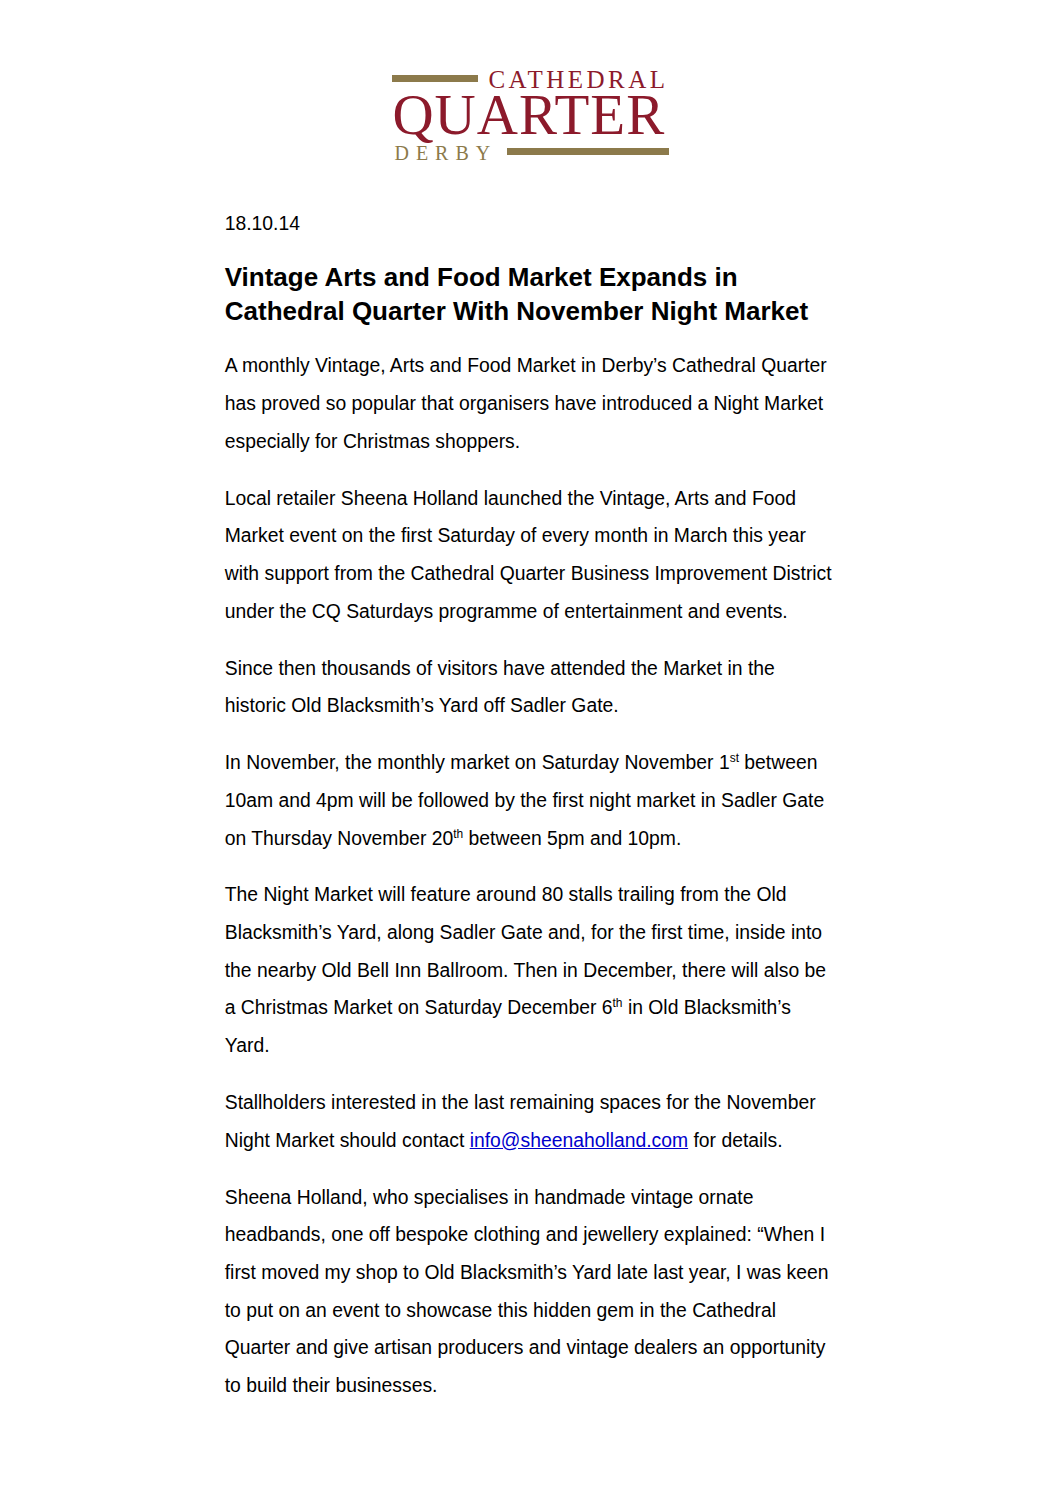CATHEDRAL
QUARTER
DERBY
18.10.14
Vintage Arts and Food Market Expands in Cathedral Quarter With November Night Market
A monthly Vintage, Arts and Food Market in Derby’s Cathedral Quarter has proved so popular that organisers have introduced a Night Market especially for Christmas shoppers.
Local retailer Sheena Holland launched the Vintage, Arts and Food Market event on the first Saturday of every month in March this year with support from the Cathedral Quarter Business Improvement District under the CQ Saturdays programme of entertainment and events.
Since then thousands of visitors have attended the Market in the historic Old Blacksmith’s Yard off Sadler Gate.
In November, the monthly market on Saturday November 1st between 10am and 4pm will be followed by the first night market in Sadler Gate on Thursday November 20th between 5pm and 10pm.
The Night Market will feature around 80 stalls trailing from the Old Blacksmith’s Yard, along Sadler Gate and, for the first time, inside into the nearby Old Bell Inn Ballroom. Then in December, there will also be a Christmas Market on Saturday December 6th in Old Blacksmith’s Yard.
Stallholders interested in the last remaining spaces for the November Night Market should contact info@sheenaholland.com for details.
Sheena Holland, who specialises in handmade vintage ornate headbands, one off bespoke clothing and jewellery explained: “When I first moved my shop to Old Blacksmith’s Yard late last year, I was keen to put on an event to showcase this hidden gem in the Cathedral Quarter and give artisan producers and vintage dealers an opportunity to build their businesses.